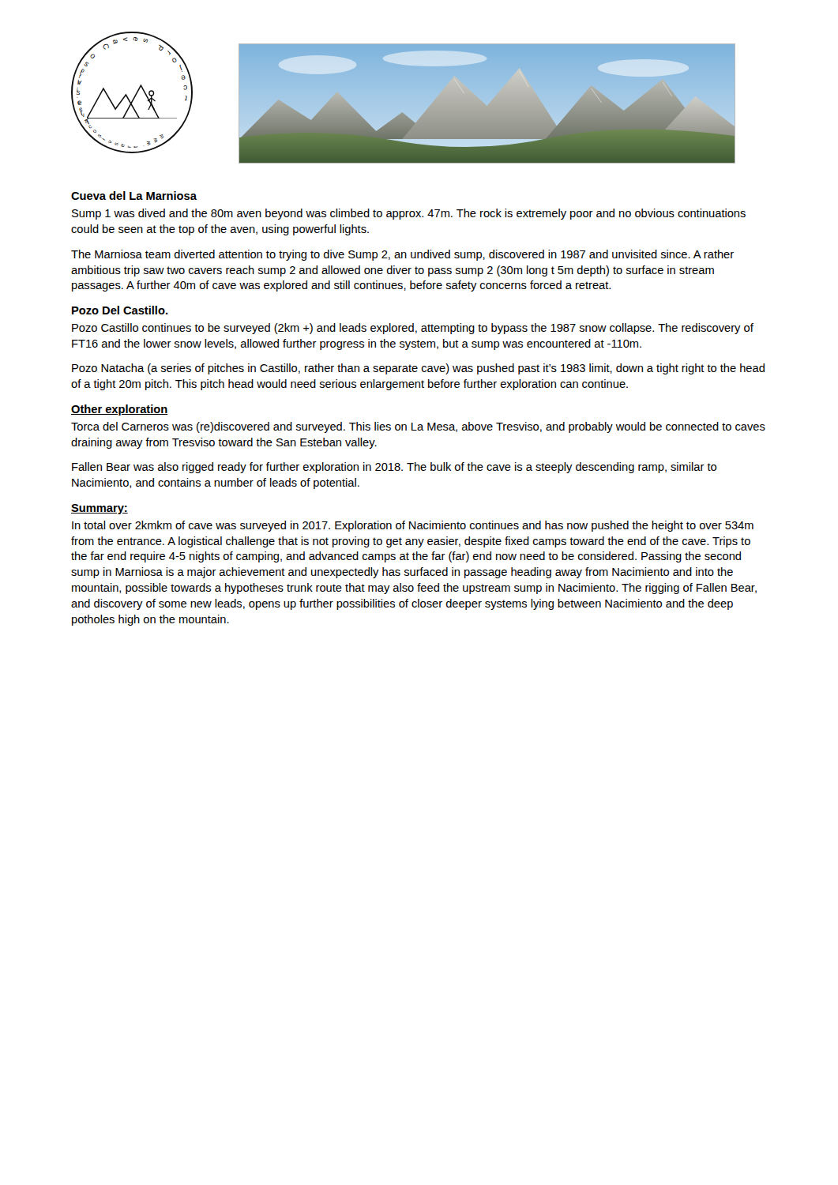T r e s v i s o C a v e s P r o j e c t w w w . t r e s v i s o c a v e s . i n f o
Cueva del La Marniosa
Sump 1 was dived and the 80m aven beyond was climbed to approx. 47m. The rock is extremely poor and no obvious continuations could be seen at the top of the aven, using powerful lights.
The Marniosa team diverted attention to trying to dive Sump 2, an undived sump, discovered in 1987 and unvisited since. A rather ambitious trip saw two cavers reach sump 2 and allowed one diver to pass sump 2 (30m long t 5m depth) to surface in stream passages. A further 40m of cave was explored and still continues, before safety concerns forced a retreat.
Pozo Del Castillo.
Pozo Castillo continues to be surveyed (2km +) and leads explored, attempting to bypass the 1987 snow collapse. The rediscovery of FT16 and the lower snow levels, allowed further progress in the system, but a sump was encountered at -110m.
Pozo Natacha (a series of pitches in Castillo, rather than a separate cave) was pushed past it’s 1983 limit, down a tight right to the head of a tight 20m pitch. This pitch head would need serious enlargement before further exploration can continue.
Other exploration
Torca del Carneros was (re)discovered and surveyed. This lies on La Mesa, above Tresviso, and probably would be connected to caves draining away from Tresviso toward the San Esteban valley.
Fallen Bear was also rigged ready for further exploration in 2018. The bulk of the cave is a steeply descending ramp, similar to Nacimiento, and contains a number of leads of potential.
Summary:
In total over 2kmkm of cave was surveyed in 2017. Exploration of Nacimiento continues and has now pushed the height to over 534m from the entrance. A logistical challenge that is not proving to get any easier, despite fixed camps toward the end of the cave. Trips to the far end require 4-5 nights of camping, and advanced camps at the far (far) end now need to be considered. Passing the second sump in Marniosa is a major achievement and unexpectedly has surfaced in passage heading away from Nacimiento and into the mountain, possible towards a hypotheses trunk route that may also feed the upstream sump in Nacimiento. The rigging of Fallen Bear, and discovery of some new leads, opens up further possibilities of closer deeper systems lying between Nacimiento and the deep potholes high on the mountain.